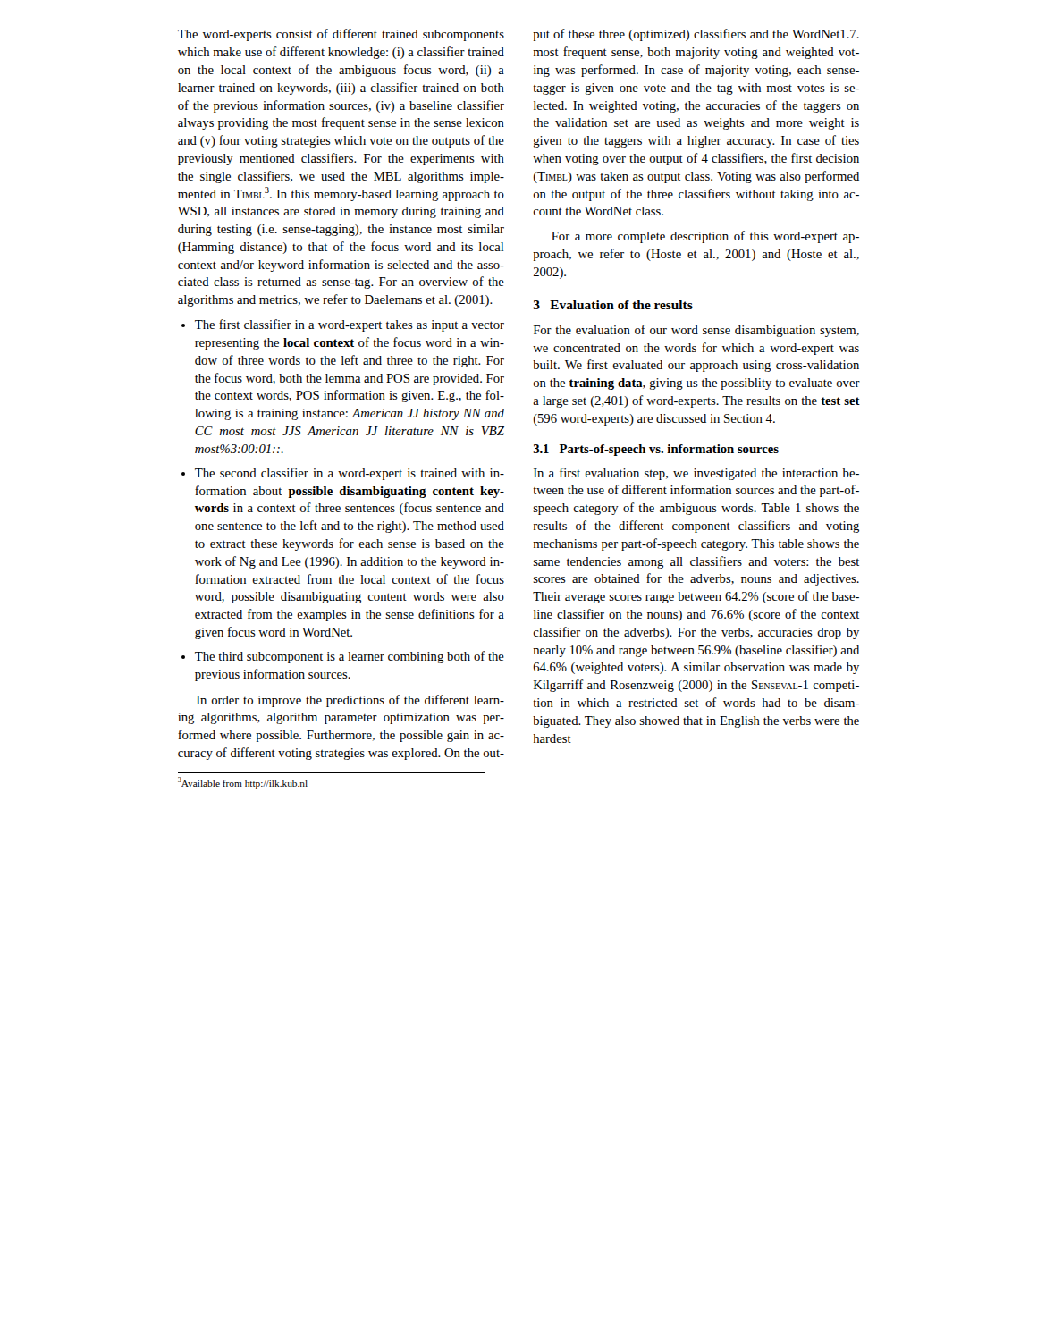The word-experts consist of different trained subcomponents which make use of different knowledge: (i) a classifier trained on the local context of the ambiguous focus word, (ii) a learner trained on keywords, (iii) a classifier trained on both of the previous information sources, (iv) a baseline classifier always providing the most frequent sense in the sense lexicon and (v) four voting strategies which vote on the outputs of the previously mentioned classifiers. For the experiments with the single classifiers, we used the MBL algorithms implemented in Timbl3. In this memory-based learning approach to WSD, all instances are stored in memory during training and during testing (i.e. sense-tagging), the instance most similar (Hamming distance) to that of the focus word and its local context and/or keyword information is selected and the associated class is returned as sense-tag. For an overview of the algorithms and metrics, we refer to Daelemans et al. (2001).
The first classifier in a word-expert takes as input a vector representing the local context of the focus word in a window of three words to the left and three to the right. For the focus word, both the lemma and POS are provided. For the context words, POS information is given. E.g., the following is a training instance: American JJ history NN and CC most most JJS American JJ literature NN is VBZ most%3:00:01::.
The second classifier in a word-expert is trained with information about possible disambiguating content keywords in a context of three sentences (focus sentence and one sentence to the left and to the right). The method used to extract these keywords for each sense is based on the work of Ng and Lee (1996). In addition to the keyword information extracted from the local context of the focus word, possible disambiguating content words were also extracted from the examples in the sense definitions for a given focus word in WordNet.
The third subcomponent is a learner combining both of the previous information sources.
In order to improve the predictions of the different learning algorithms, algorithm parameter optimization was performed where possible. Furthermore, the possible gain in accuracy of different voting strategies was explored. On the output of these three (optimized) classifiers and the WordNet1.7. most frequent sense, both majority voting and weighted voting was performed. In case of majority voting, each sense-tagger is given one vote and the tag with most votes is selected. In weighted voting, the accuracies of the taggers on the validation set are used as weights and more weight is given to the taggers with a higher accuracy. In case of ties when voting over the output of 4 classifiers, the first decision (Timbl) was taken as output class. Voting was also performed on the output of the three classifiers without taking into account the WordNet class.
For a more complete description of this word-expert approach, we refer to (Hoste et al., 2001) and (Hoste et al., 2002).
3 Evaluation of the results
For the evaluation of our word sense disambiguation system, we concentrated on the words for which a word-expert was built. We first evaluated our approach using cross-validation on the training data, giving us the possiblity to evaluate over a large set (2,401) of word-experts. The results on the test set (596 word-experts) are discussed in Section 4.
3.1 Parts-of-speech vs. information sources
In a first evaluation step, we investigated the interaction between the use of different information sources and the part-of-speech category of the ambiguous words. Table 1 shows the results of the different component classifiers and voting mechanisms per part-of-speech category. This table shows the same tendencies among all classifiers and voters: the best scores are obtained for the adverbs, nouns and adjectives. Their average scores range between 64.2% (score of the baseline classifier on the nouns) and 76.6% (score of the context classifier on the adverbs). For the verbs, accuracies drop by nearly 10% and range between 56.9% (baseline classifier) and 64.6% (weighted voters). A similar observation was made by Kilgarriff and Rosenzweig (2000) in the Senseval-1 competition in which a restricted set of words had to be disambiguated. They also showed that in English the verbs were the hardest
3Available from http://ilk.kub.nl